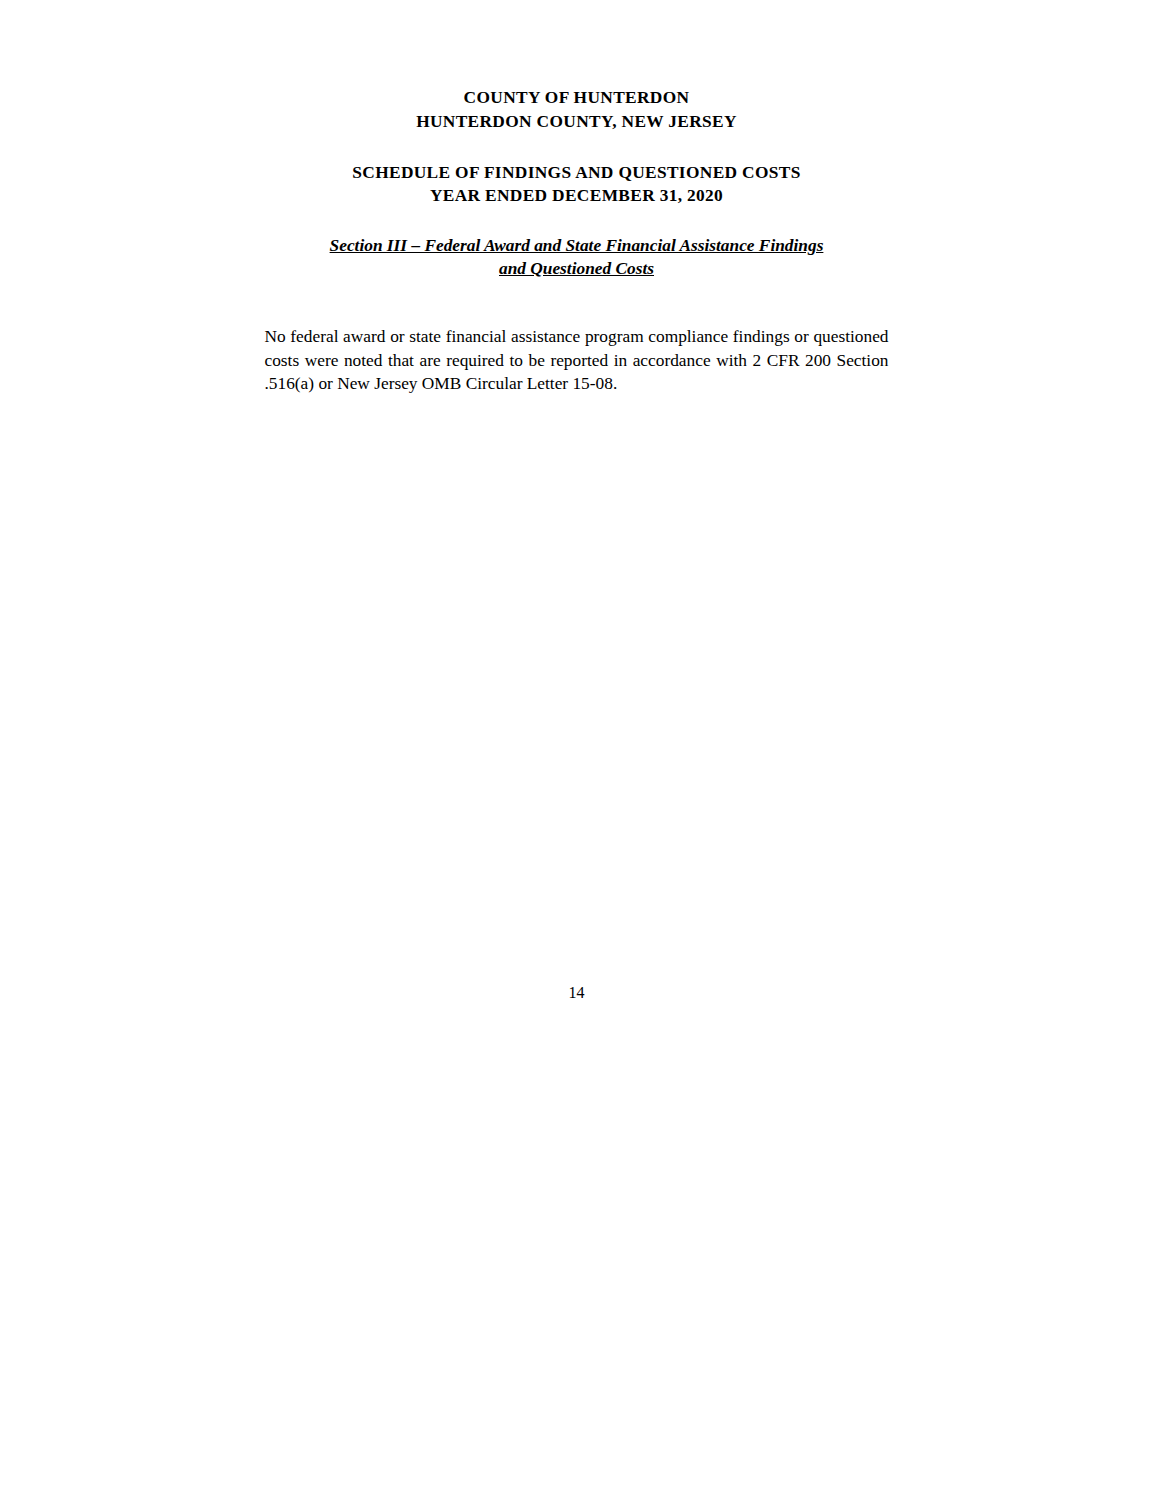COUNTY OF HUNTERDON
HUNTERDON COUNTY, NEW JERSEY
SCHEDULE OF FINDINGS AND QUESTIONED COSTS
YEAR ENDED DECEMBER 31, 2020
Section III – Federal Award and State Financial Assistance Findings
and Questioned Costs
No federal award or state financial assistance program compliance findings or questioned costs were noted that are required to be reported in accordance with 2 CFR 200 Section .516(a) or New Jersey OMB Circular Letter 15-08.
14